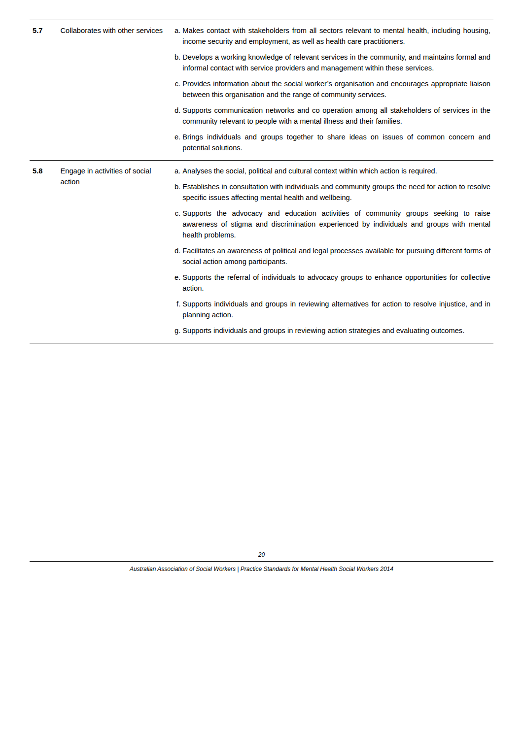| 5.7 | Collaborates with other services | Makes contact with stakeholders from all sectors relevant to mental health, including housing, income security and employment, as well as health care practitioners. Develops a working knowledge of relevant services in the community, and maintains formal and informal contact with service providers and management within these services. Provides information about the social worker’s organisation and encourages appropriate liaison between this organisation and the range of community services. Supports communication networks and co operation among all stakeholders of services in the community relevant to people with a mental illness and their families. Brings individuals and groups together to share ideas on issues of common concern and potential solutions. |
| 5.8 | Engage in activities of social action | Analyses the social, political and cultural context within which action is required. Establishes in consultation with individuals and community groups the need for action to resolve specific issues affecting mental health and wellbeing. Supports the advocacy and education activities of community groups seeking to raise awareness of stigma and discrimination experienced by individuals and groups with mental health problems. Facilitates an awareness of political and legal processes available for pursuing different forms of social action among participants. Supports the referral of individuals to advocacy groups to enhance opportunities for collective action. Supports individuals and groups in reviewing alternatives for action to resolve injustice, and in planning action. Supports individuals and groups in reviewing action strategies and evaluating outcomes. |
20
Australian Association of Social Workers | Practice Standards for Mental Health Social Workers 2014